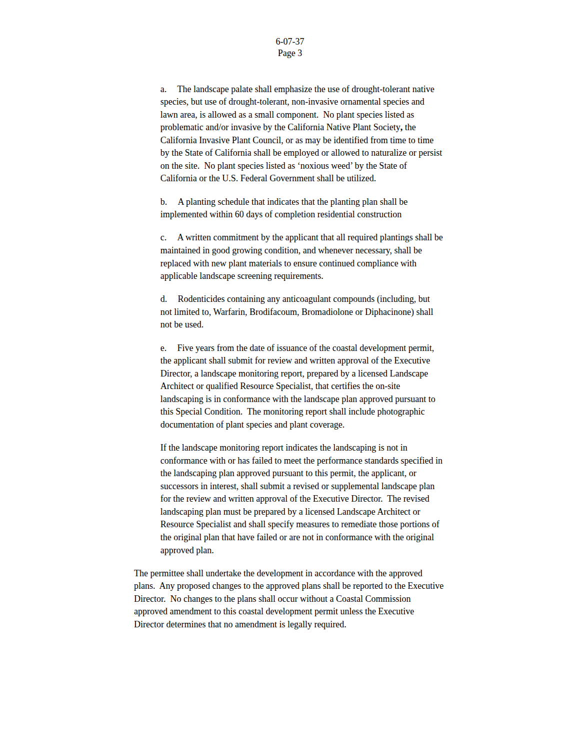6-07-37 Page 3
a. The landscape palate shall emphasize the use of drought-tolerant native species, but use of drought-tolerant, non-invasive ornamental species and lawn area, is allowed as a small component. No plant species listed as problematic and/or invasive by the California Native Plant Society, the California Invasive Plant Council, or as may be identified from time to time by the State of California shall be employed or allowed to naturalize or persist on the site. No plant species listed as ‘noxious weed’ by the State of California or the U.S. Federal Government shall be utilized.
b. A planting schedule that indicates that the planting plan shall be implemented within 60 days of completion residential construction
c. A written commitment by the applicant that all required plantings shall be maintained in good growing condition, and whenever necessary, shall be replaced with new plant materials to ensure continued compliance with applicable landscape screening requirements.
d. Rodenticides containing any anticoagulant compounds (including, but not limited to, Warfarin, Brodifacoum, Bromadiolone or Diphacinone) shall not be used.
e. Five years from the date of issuance of the coastal development permit, the applicant shall submit for review and written approval of the Executive Director, a landscape monitoring report, prepared by a licensed Landscape Architect or qualified Resource Specialist, that certifies the on-site landscaping is in conformance with the landscape plan approved pursuant to this Special Condition. The monitoring report shall include photographic documentation of plant species and plant coverage.
If the landscape monitoring report indicates the landscaping is not in conformance with or has failed to meet the performance standards specified in the landscaping plan approved pursuant to this permit, the applicant, or successors in interest, shall submit a revised or supplemental landscape plan for the review and written approval of the Executive Director. The revised landscaping plan must be prepared by a licensed Landscape Architect or Resource Specialist and shall specify measures to remediate those portions of the original plan that have failed or are not in conformance with the original approved plan.
The permittee shall undertake the development in accordance with the approved plans. Any proposed changes to the approved plans shall be reported to the Executive Director. No changes to the plans shall occur without a Coastal Commission approved amendment to this coastal development permit unless the Executive Director determines that no amendment is legally required.